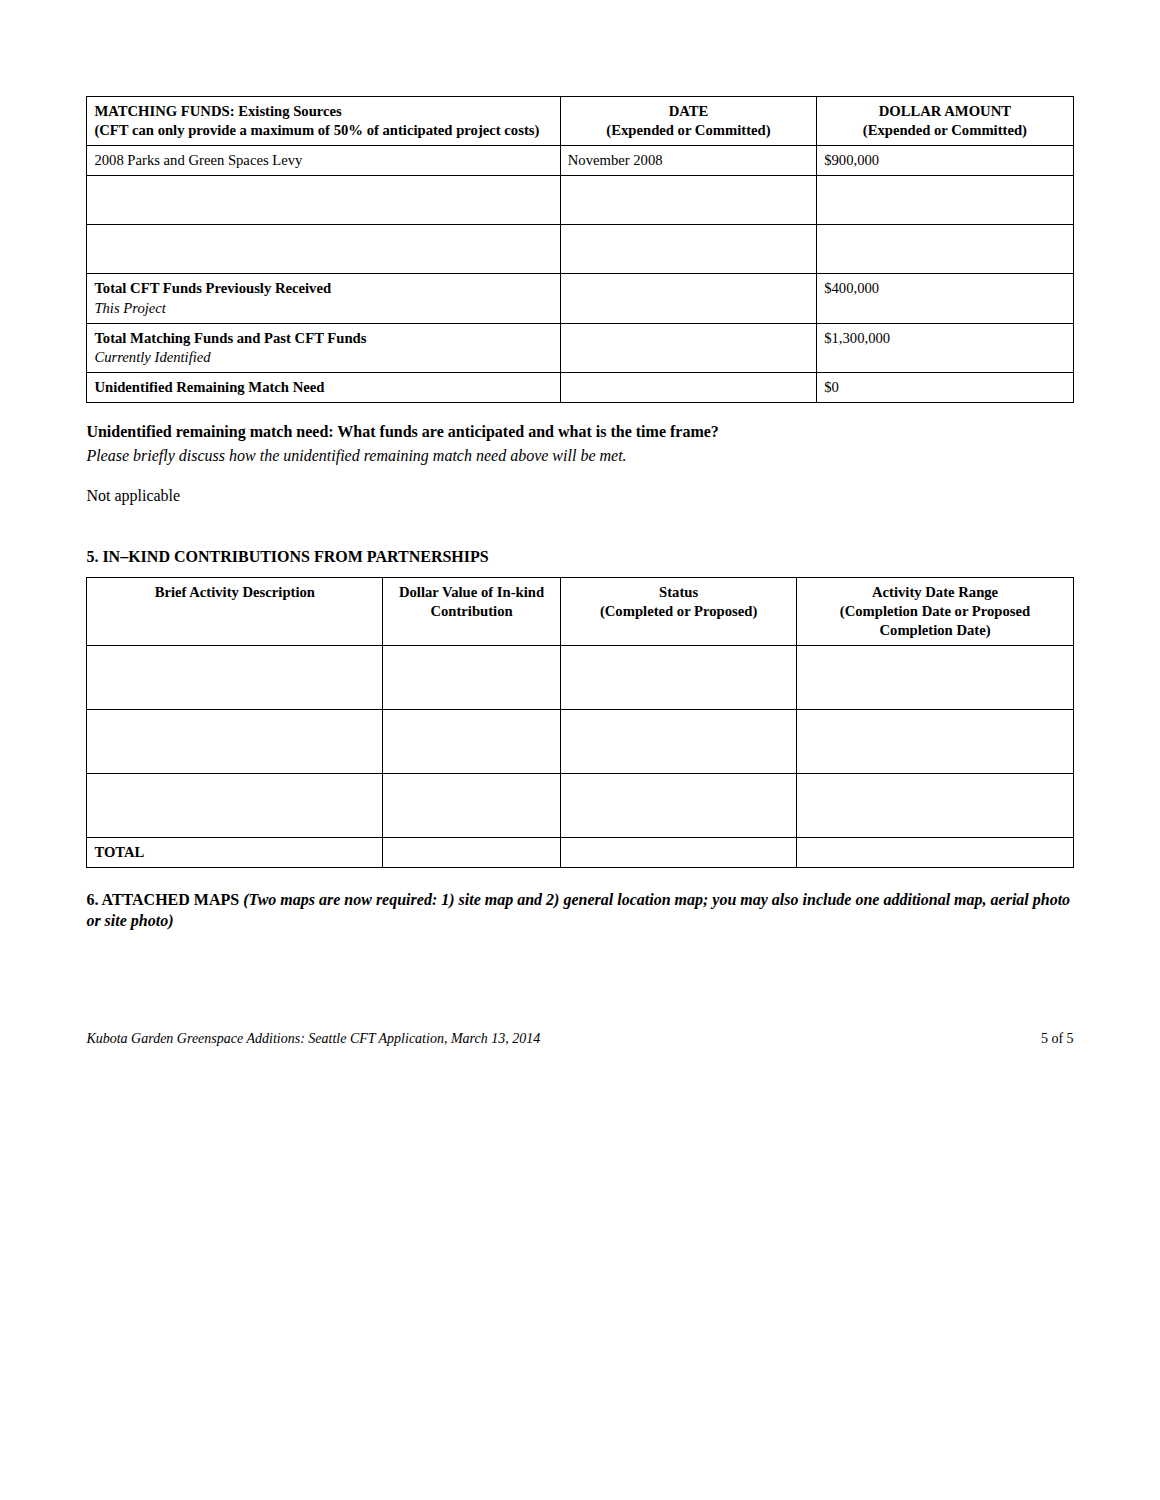| MATCHING FUNDS: Existing Sources (CFT can only provide a maximum of 50% of anticipated project costs) | DATE (Expended or Committed) | DOLLAR AMOUNT (Expended or Committed) |
| --- | --- | --- |
| 2008 Parks and Green Spaces Levy | November 2008 | $900,000 |
| Total CFT Funds Previously Received This Project | | $400,000 |
| Total Matching Funds and Past CFT Funds Currently Identified | | $1,300,000 |
| Unidentified Remaining Match Need | | $0 |
Unidentified remaining match need: What funds are anticipated and what is the time frame?
Please briefly discuss how the unidentified remaining match need above will be met.
Not applicable
5. IN–KIND CONTRIBUTIONS FROM PARTNERSHIPS
| Brief Activity Description | Dollar Value of In-kind Contribution | Status (Completed or Proposed) | Activity Date Range (Completion Date or Proposed Completion Date) |
| --- | --- | --- | --- |
| TOTAL | | | |
6. ATTACHED MAPS (Two maps are now required: 1) site map and 2) general location map; you may also include one additional map, aerial photo or site photo)
Kubota Garden Greenspace Additions: Seattle CFT Application, March 13, 2014 5 of 5